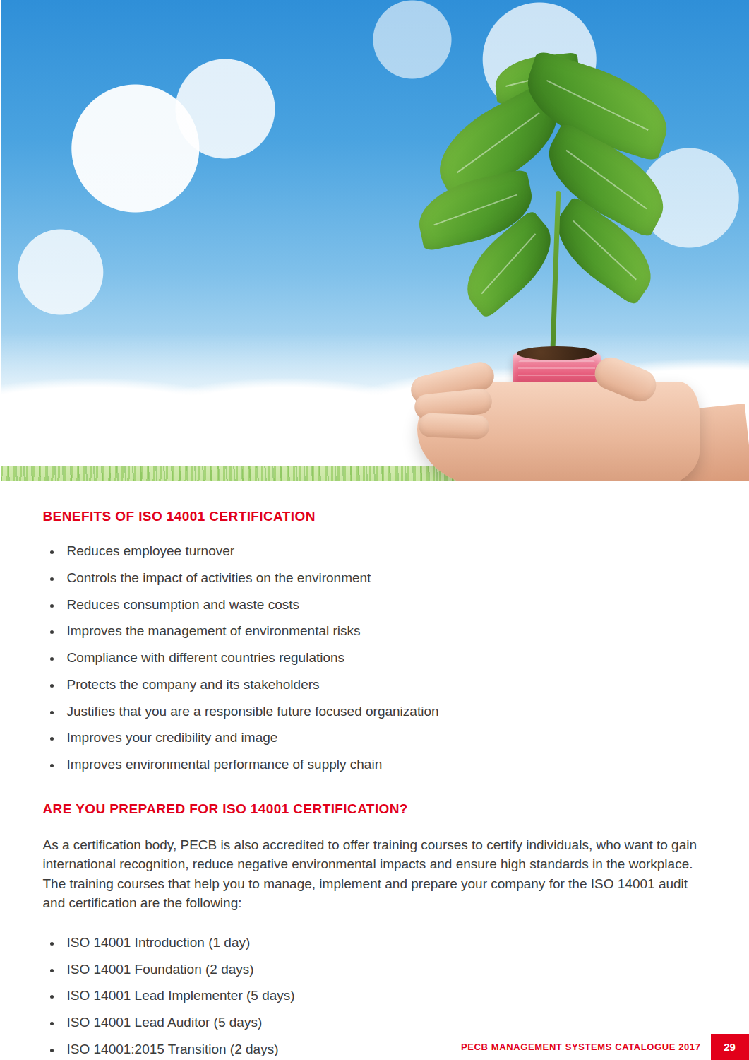BENEFITS OF ISO 14001 CERTIFICATION
Reduces employee turnover
Controls the impact of activities on the environment
Reduces consumption and waste costs
Improves the management of environmental risks
Compliance with different countries regulations
Protects the company and its stakeholders
Justifies that you are a responsible future focused organization
Improves your credibility and image
Improves environmental performance of supply chain
ARE YOU PREPARED FOR ISO 14001 CERTIFICATION?
As a certification body, PECB is also accredited to offer training courses to certify individuals, who want to gain international recognition, reduce negative environmental impacts and ensure high standards in the workplace. The training courses that help you to manage, implement and prepare your company for the ISO 14001 audit and certification are the following:
ISO 14001 Introduction (1 day)
ISO 14001 Foundation (2 days)
ISO 14001 Lead Implementer (5 days)
ISO 14001 Lead Auditor (5 days)
ISO 14001:2015 Transition (2 days)
PECB MANAGEMENT SYSTEMS CATALOGUE 2017
29